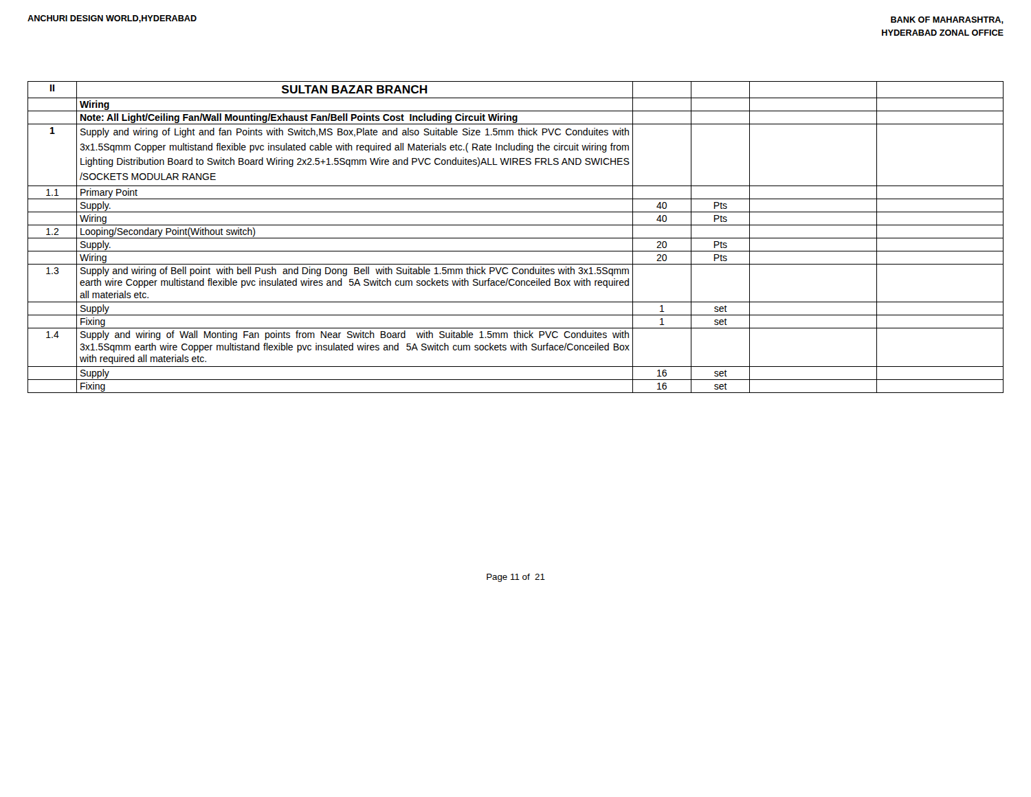ANCHURI DESIGN WORLD,HYDERABAD
BANK OF MAHARASHTRA,
HYDERABAD ZONAL OFFICE
| II | SULTAN BAZAR BRANCH | | | | |
| | Wiring | | | | |
| | Note: All Light/Ceiling Fan/Wall Mounting/Exhaust Fan/Bell Points Cost Including Circuit Wiring | | | | |
| 1 | Supply and wiring of Light and fan Points with Switch,MS Box,Plate and also Suitable Size 1.5mm thick PVC Conduites with 3x1.5Sqmm Copper multistand flexible pvc insulated cable with required all Materials etc.( Rate Including the circuit wiring from Lighting Distribution Board to Switch Board Wiring 2x2.5+1.5Sqmm Wire and PVC Conduites)ALL WIRES FRLS AND SWICHES /SOCKETS MODULAR RANGE | | | | |
| 1.1 | Primary Point | | | | |
| | Supply. | 40 | Pts | | |
| | Wiring | 40 | Pts | | |
| 1.2 | Looping/Secondary Point(Without switch) | | | | |
| | Supply. | 20 | Pts | | |
| | Wiring | 20 | Pts | | |
| 1.3 | Supply and wiring of Bell point with bell Push and Ding Dong Bell with Suitable 1.5mm thick PVC Conduites with 3x1.5Sqmm earth wire Copper multistand flexible pvc insulated wires and 5A Switch cum sockets with Surface/Conceiled Box with required all materials etc. | | | | |
| | Supply | 1 | set | | |
| | Fixing | 1 | set | | |
| 1.4 | Supply and wiring of Wall Monting Fan points from Near Switch Board with Suitable 1.5mm thick PVC Conduites with 3x1.5Sqmm earth wire Copper multistand flexible pvc insulated wires and 5A Switch cum sockets with Surface/Conceiled Box with required all materials etc. | | | | |
| | Supply | 16 | set | | |
| | Fixing | 16 | set | | |
Page 11 of 21